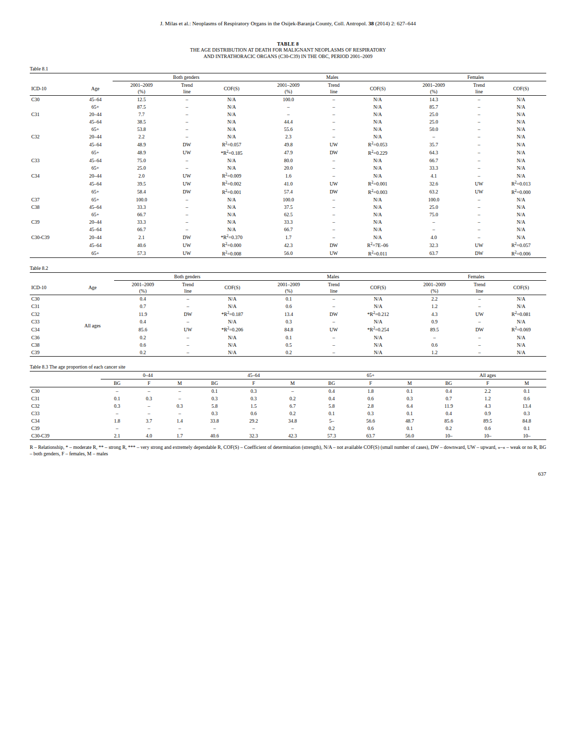J. Milas et al.: Neoplasms of Respiratory Organs in the Osijek-Baranja County, Coll. Antropol. 38 (2014) 2: 627–644
TABLE 8
THE AGE DISTRIBUTION AT DEATH FOR MALIGNANT NEOPLASMS OF RESPIRATORY
AND INTRATHORACIC ORGANS (C30-C39) IN THE OBC, PERIOD 2001–2009
Table 8.1
| | Both genders | Males | Females |
| --- | --- | --- | --- |
| ICD-10 | Age | 2001–2009 (%) | Trend line | COF(S) | 2001–2009 (%) | Trend line | COF(S) | 2001–2009 (%) | Trend line | COF(S) |
| C30 | 45–64 | 12.5 | – | N/A | 100.0 | – | N/A | 14.3 | – | N/A |
| | 65+ | 87.5 | – | N/A | – | – | N/A | 85.7 | – | N/A |
| C31 | 20–44 | 7.7 | – | N/A | – | – | N/A | 25.0 | – | N/A |
| | 45–64 | 38.5 | – | N/A | 44.4 | – | N/A | 25.0 | – | N/A |
| | 65+ | 53.8 | – | N/A | 55.6 | – | N/A | 50.0 | – | N/A |
| C32 | 20–44 | 2.2 | – | N/A | 2.3 | – | N/A | – | – | N/A |
| | 45–64 | 48.9 | DW | R 2 =0.057 | 49.8 | UW | R 2 =0.053 | 35.7 | – | N/A |
| | 65+ | 48.9 | UW | *R 2 =0.185 | 47.9 | DW | R 2 =0.229 | 64.3 | – | N/A |
| C33 | 45–64 | 75.0 | – | N/A | 80.0 | – | N/A | 66.7 | – | N/A |
| | 65+ | 25.0 | – | N/A | 20.0 | – | N/A | 33.3 | – | N/A |
| C34 | 20–44 | 2.0 | UW | R 2 =0.009 | 1.6 | – | N/A | 4.1 | – | N/A |
| | 45–64 | 39.5 | UW | R 2 =0.002 | 41.0 | UW | R 2 =0.001 | 32.6 | UW | R 2 =0.013 |
| | 65+ | 58.4 | DW | R 2 =0.001 | 57.4 | DW | R 2 =0.003 | 63.2 | UW | R 2 =0.000 |
| C37 | 65+ | 100.0 | – | N/A | 100.0 | – | N/A | 100.0 | – | N/A |
| C38 | 45–64 | 33.3 | – | N/A | 37.5 | – | N/A | 25.0 | – | N/A |
| | 65+ | 66.7 | – | N/A | 62.5 | – | N/A | 75.0 | – | N/A |
| C39 | 20–44 | 33.3 | – | N/A | 33.3 | – | N/A | – | – | N/A |
| | 45–64 | 66.7 | – | N/A | 66.7 | – | N/A | – | – | N/A |
| C30-C39 | 20–44 | 2.1 | DW | *R 2 =0.370 | 1.7 | – | N/A | 4.0 | – | N/A |
| | 45–64 | 40.6 | UW | R 2 =0.000 | 42.3 | DW | R 2 =7E–06 | 32.3 | UW | R 2 =0.057 |
| | 65+ | 57.3 | UW | R 2 =0.008 | 56.0 | UW | R 2 =0.011 | 63.7 | DW | R 2 =0.006 |
Table 8.2
| | Both genders | Males | Females |
| --- | --- | --- | --- |
| ICD-10 | Age | 2001–2009 (%) | Trend line | COF(S) | 2001–2009 (%) | Trend line | COF(S) | 2001–2009 (%) | Trend line | COF(S) |
| C30 | | 0.4 | – | N/A | 0.1 | – | N/A | 2.2 | – | N/A |
| C31 | | 0.7 | – | N/A | 0.6 | – | N/A | 1.2 | – | N/A |
| C32 | | 11.9 | DW | *R 2 =0.187 | 13.4 | DW | *R 2 =0.212 | 4.3 | UW | R 2 =0.081 |
| C33 | All ages | 0.4 | – | N/A | 0.3 | – | N/A | 0.9 | – | N/A |
| C34 | 85.6 | UW | *R 2 =0.206 | 84.8 | UW | *R 2 =0.254 | 89.5 | DW | R 2 =0.069 |
| C36 | | 0.2 | – | N/A | 0.1 | – | N/A | – | – | N/A |
| C38 | | 0.6 | – | N/A | 0.5 | – | N/A | 0.6 | – | N/A |
| C39 | | 0.2 | – | N/A | 0.2 | – | N/A | 1.2 | – | N/A |
Table 8.3 The age proportion of each cancer site
| | 0–44 | 45–64 | 65+ | All ages |
| --- | --- | --- | --- | --- |
| | BG | F | M | BG | F | M | BG | F | M | BG | F | M |
| C30 | – | – | – | 0.1 | 0.3 | – | 0.4 | 1.8 | 0.1 | 0.4 | 2.2 | 0.1 |
| C31 | 0.1 | 0.3 | – | 0.3 | 0.3 | 0.2 | 0.4 | 0.6 | 0.3 | 0.7 | 1.2 | 0.6 |
| C32 | 0.3 | – | 0.3 | 5.8 | 1.5 | 6.7 | 5.8 | 2.8 | 6.4 | 11.9 | 4.3 | 13.4 |
| C33 | – | – | – | 0.3 | 0.6 | 0.2 | 0.1 | 0.3 | 0.1 | 0.4 | 0.9 | 0.3 |
| C34 | 1.8 | 3.7 | 1.4 | 33.8 | 29.2 | 34.8 | 5– | 56.6 | 48.7 | 85.6 | 89.5 | 84.8 |
| C39 | – | – | – | – | – | – | 0.2 | 0.6 | 0.1 | 0.2 | 0.6 | 0.1 |
| C30-C39 | 2.1 | 4.0 | 1.7 | 40.6 | 32.3 | 42.3 | 57.3 | 63.7 | 56.0 | 10– | 10– | 10– |
R – Relationship, * – moderate R, ** – strong R, *** – very strong and extremely dependable R, COF(S) – Coefficient of determination (strength), N/A – not available COF(S) (small number of cases), DW – downward, UW – upward, »–« – weak or no R, BG – both genders, F – females, M – males
637